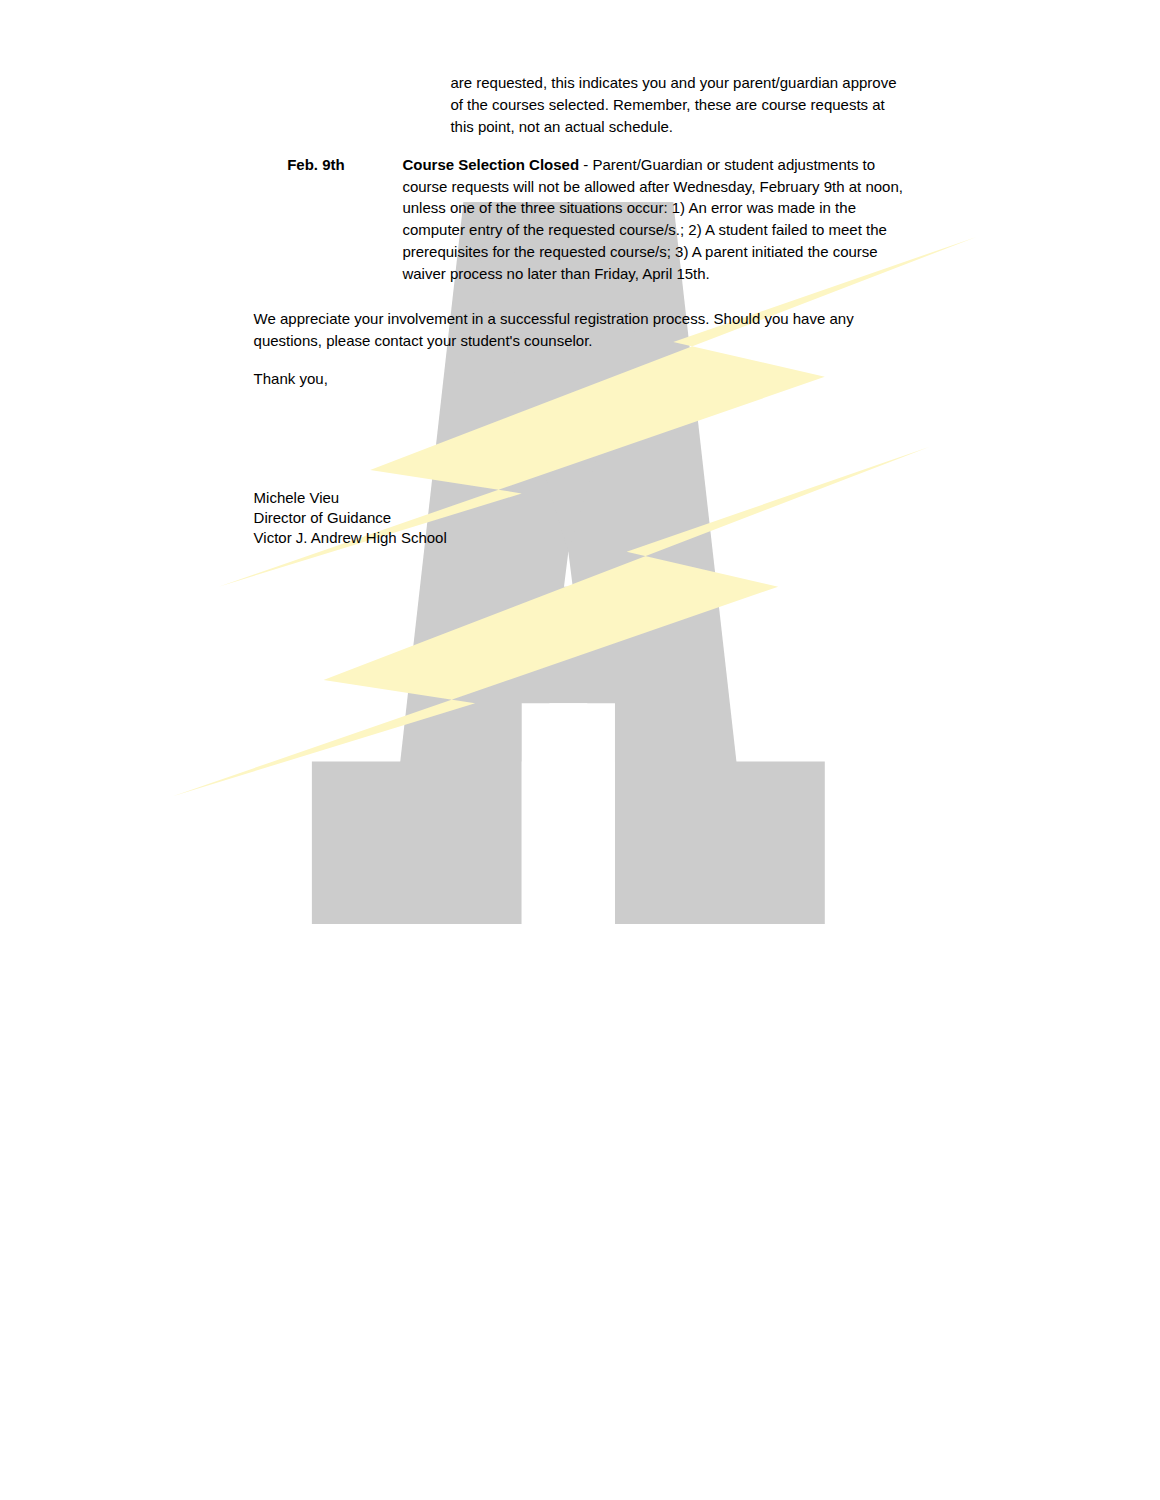are requested, this indicates you and your parent/guardian approve of the courses selected. Remember, these are course requests at this point, not an actual schedule.
Feb. 9th
Course Selection Closed - Parent/Guardian or student adjustments to course requests will not be allowed after Wednesday, February 9th at noon, unless one of the three situations occur: 1) An error was made in the computer entry of the requested course/s.; 2) A student failed to meet the prerequisites for the requested course/s; 3) A parent initiated the course waiver process no later than Friday, April 15th.
We appreciate your involvement in a successful registration process. Should you have any questions, please contact your student's counselor.
Thank you,
Michele Vieu
Director of Guidance
Victor J. Andrew High School